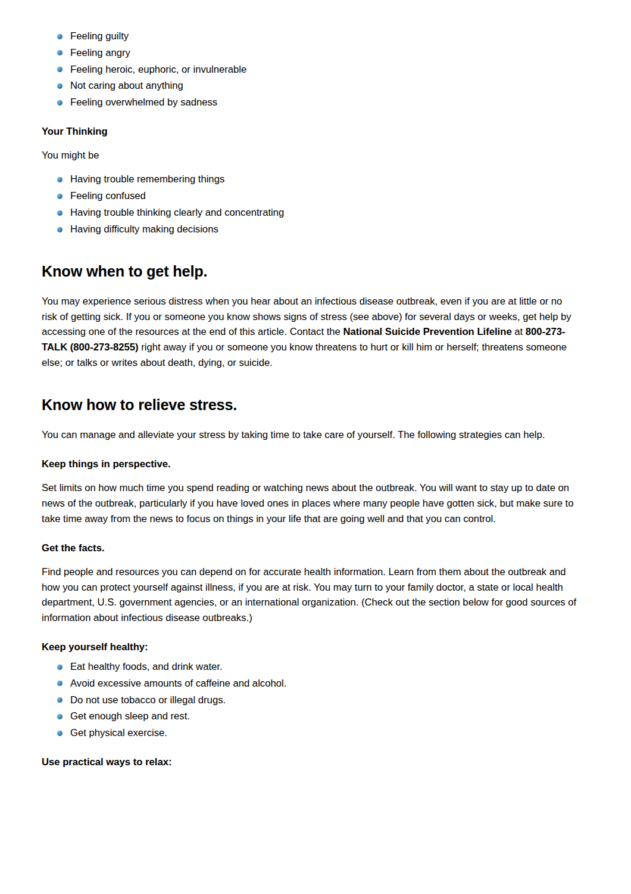Feeling guilty
Feeling angry
Feeling heroic, euphoric, or invulnerable
Not caring about anything
Feeling overwhelmed by sadness
Your Thinking
You might be
Having trouble remembering things
Feeling confused
Having trouble thinking clearly and concentrating
Having difficulty making decisions
Know when to get help.
You may experience serious distress when you hear about an infectious disease outbreak, even if you are at little or no risk of getting sick. If you or someone you know shows signs of stress (see above) for several days or weeks, get help by accessing one of the resources at the end of this article. Contact the National Suicide Prevention Lifeline at 800-273-TALK (800-273-8255) right away if you or someone you know threatens to hurt or kill him or herself; threatens someone else; or talks or writes about death, dying, or suicide.
Know how to relieve stress.
You can manage and alleviate your stress by taking time to take care of yourself. The following strategies can help.
Keep things in perspective.
Set limits on how much time you spend reading or watching news about the outbreak. You will want to stay up to date on news of the outbreak, particularly if you have loved ones in places where many people have gotten sick, but make sure to take time away from the news to focus on things in your life that are going well and that you can control.
Get the facts.
Find people and resources you can depend on for accurate health information. Learn from them about the outbreak and how you can protect yourself against illness, if you are at risk. You may turn to your family doctor, a state or local health department, U.S. government agencies, or an international organization. (Check out the section below for good sources of information about infectious disease outbreaks.)
Keep yourself healthy:
Eat healthy foods, and drink water.
Avoid excessive amounts of caffeine and alcohol.
Do not use tobacco or illegal drugs.
Get enough sleep and rest.
Get physical exercise.
Use practical ways to relax: